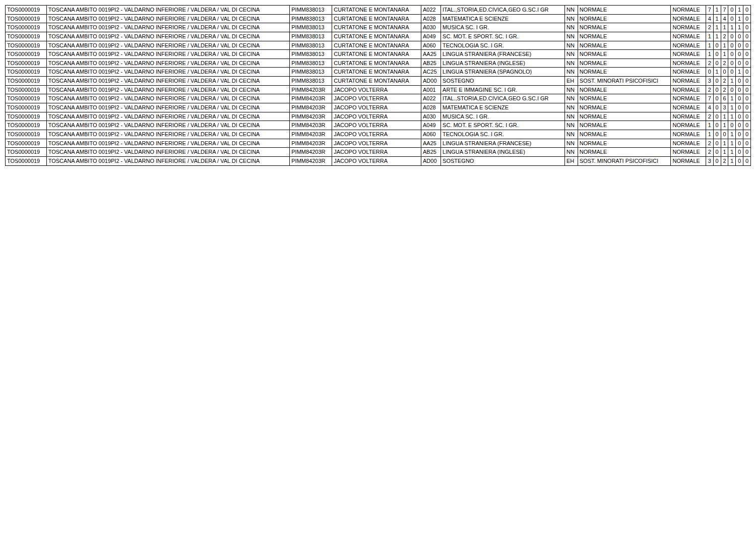| TOS0000019 | TOSCANA AMBITO 0019PI2 - VALDARNO INFERIORE / VALDERA / VAL DI CECINA | PIMM838013 | CURTATONE E MONTANARA | A022 | ITAL.,STORIA,ED.CIVICA,GEO G.SC.I GR | NN | NORMALE | NORMALE | 7 | 1 | 7 | 0 | 1 | 0 |
| TOS0000019 | TOSCANA AMBITO 0019PI2 - VALDARNO INFERIORE / VALDERA / VAL DI CECINA | PIMM838013 | CURTATONE E MONTANARA | A028 | MATEMATICA E SCIENZE | NN | NORMALE | NORMALE | 4 | 1 | 4 | 0 | 1 | 0 |
| TOS0000019 | TOSCANA AMBITO 0019PI2 - VALDARNO INFERIORE / VALDERA / VAL DI CECINA | PIMM838013 | CURTATONE E MONTANARA | A030 | MUSICA SC. I GR. | NN | NORMALE | NORMALE | 2 | 1 | 1 | 1 | 1 | 0 |
| TOS0000019 | TOSCANA AMBITO 0019PI2 - VALDARNO INFERIORE / VALDERA / VAL DI CECINA | PIMM838013 | CURTATONE E MONTANARA | A049 | SC. MOT. E SPORT. SC. I GR. | NN | NORMALE | NORMALE | 1 | 1 | 2 | 0 | 0 | 0 |
| TOS0000019 | TOSCANA AMBITO 0019PI2 - VALDARNO INFERIORE / VALDERA / VAL DI CECINA | PIMM838013 | CURTATONE E MONTANARA | A060 | TECNOLOGIA SC. I GR. | NN | NORMALE | NORMALE | 1 | 0 | 1 | 0 | 0 | 0 |
| TOS0000019 | TOSCANA AMBITO 0019PI2 - VALDARNO INFERIORE / VALDERA / VAL DI CECINA | PIMM838013 | CURTATONE E MONTANARA | AA25 | LINGUA STRANIERA (FRANCESE) | NN | NORMALE | NORMALE | 1 | 0 | 1 | 0 | 0 | 0 |
| TOS0000019 | TOSCANA AMBITO 0019PI2 - VALDARNO INFERIORE / VALDERA / VAL DI CECINA | PIMM838013 | CURTATONE E MONTANARA | AB25 | LINGUA STRANIERA (INGLESE) | NN | NORMALE | NORMALE | 2 | 0 | 2 | 0 | 0 | 0 |
| TOS0000019 | TOSCANA AMBITO 0019PI2 - VALDARNO INFERIORE / VALDERA / VAL DI CECINA | PIMM838013 | CURTATONE E MONTANARA | AC25 | LINGUA STRANIERA (SPAGNOLO) | NN | NORMALE | NORMALE | 0 | 1 | 0 | 0 | 1 | 0 |
| TOS0000019 | TOSCANA AMBITO 0019PI2 - VALDARNO INFERIORE / VALDERA / VAL DI CECINA | PIMM838013 | CURTATONE E MONTANARA | AD00 | SOSTEGNO | EH | SOST. MINORATI PSICOFISICI | NORMALE | 3 | 0 | 2 | 1 | 0 | 0 |
| TOS0000019 | TOSCANA AMBITO 0019PI2 - VALDARNO INFERIORE / VALDERA / VAL DI CECINA | PIMM84203R | JACOPO VOLTERRA | A001 | ARTE E IMMAGINE SC. I GR. | NN | NORMALE | NORMALE | 2 | 0 | 2 | 0 | 0 | 0 |
| TOS0000019 | TOSCANA AMBITO 0019PI2 - VALDARNO INFERIORE / VALDERA / VAL DI CECINA | PIMM84203R | JACOPO VOLTERRA | A022 | ITAL.,STORIA,ED.CIVICA,GEO G.SC.I GR | NN | NORMALE | NORMALE | 7 | 0 | 6 | 1 | 0 | 0 |
| TOS0000019 | TOSCANA AMBITO 0019PI2 - VALDARNO INFERIORE / VALDERA / VAL DI CECINA | PIMM84203R | JACOPO VOLTERRA | A028 | MATEMATICA E SCIENZE | NN | NORMALE | NORMALE | 4 | 0 | 3 | 1 | 0 | 0 |
| TOS0000019 | TOSCANA AMBITO 0019PI2 - VALDARNO INFERIORE / VALDERA / VAL DI CECINA | PIMM84203R | JACOPO VOLTERRA | A030 | MUSICA SC. I GR. | NN | NORMALE | NORMALE | 2 | 0 | 1 | 1 | 0 | 0 |
| TOS0000019 | TOSCANA AMBITO 0019PI2 - VALDARNO INFERIORE / VALDERA / VAL DI CECINA | PIMM84203R | JACOPO VOLTERRA | A049 | SC. MOT. E SPORT. SC. I GR. | NN | NORMALE | NORMALE | 1 | 0 | 1 | 0 | 0 | 0 |
| TOS0000019 | TOSCANA AMBITO 0019PI2 - VALDARNO INFERIORE / VALDERA / VAL DI CECINA | PIMM84203R | JACOPO VOLTERRA | A060 | TECNOLOGIA SC. I GR. | NN | NORMALE | NORMALE | 1 | 0 | 0 | 1 | 0 | 0 |
| TOS0000019 | TOSCANA AMBITO 0019PI2 - VALDARNO INFERIORE / VALDERA / VAL DI CECINA | PIMM84203R | JACOPO VOLTERRA | AA25 | LINGUA STRANIERA (FRANCESE) | NN | NORMALE | NORMALE | 2 | 0 | 1 | 1 | 0 | 0 |
| TOS0000019 | TOSCANA AMBITO 0019PI2 - VALDARNO INFERIORE / VALDERA / VAL DI CECINA | PIMM84203R | JACOPO VOLTERRA | AB25 | LINGUA STRANIERA (INGLESE) | NN | NORMALE | NORMALE | 2 | 0 | 1 | 1 | 0 | 0 |
| TOS0000019 | TOSCANA AMBITO 0019PI2 - VALDARNO INFERIORE / VALDERA / VAL DI CECINA | PIMM84203R | JACOPO VOLTERRA | AD00 | SOSTEGNO | EH | SOST. MINORATI PSICOFISICI | NORMALE | 3 | 0 | 2 | 1 | 0 | 0 |